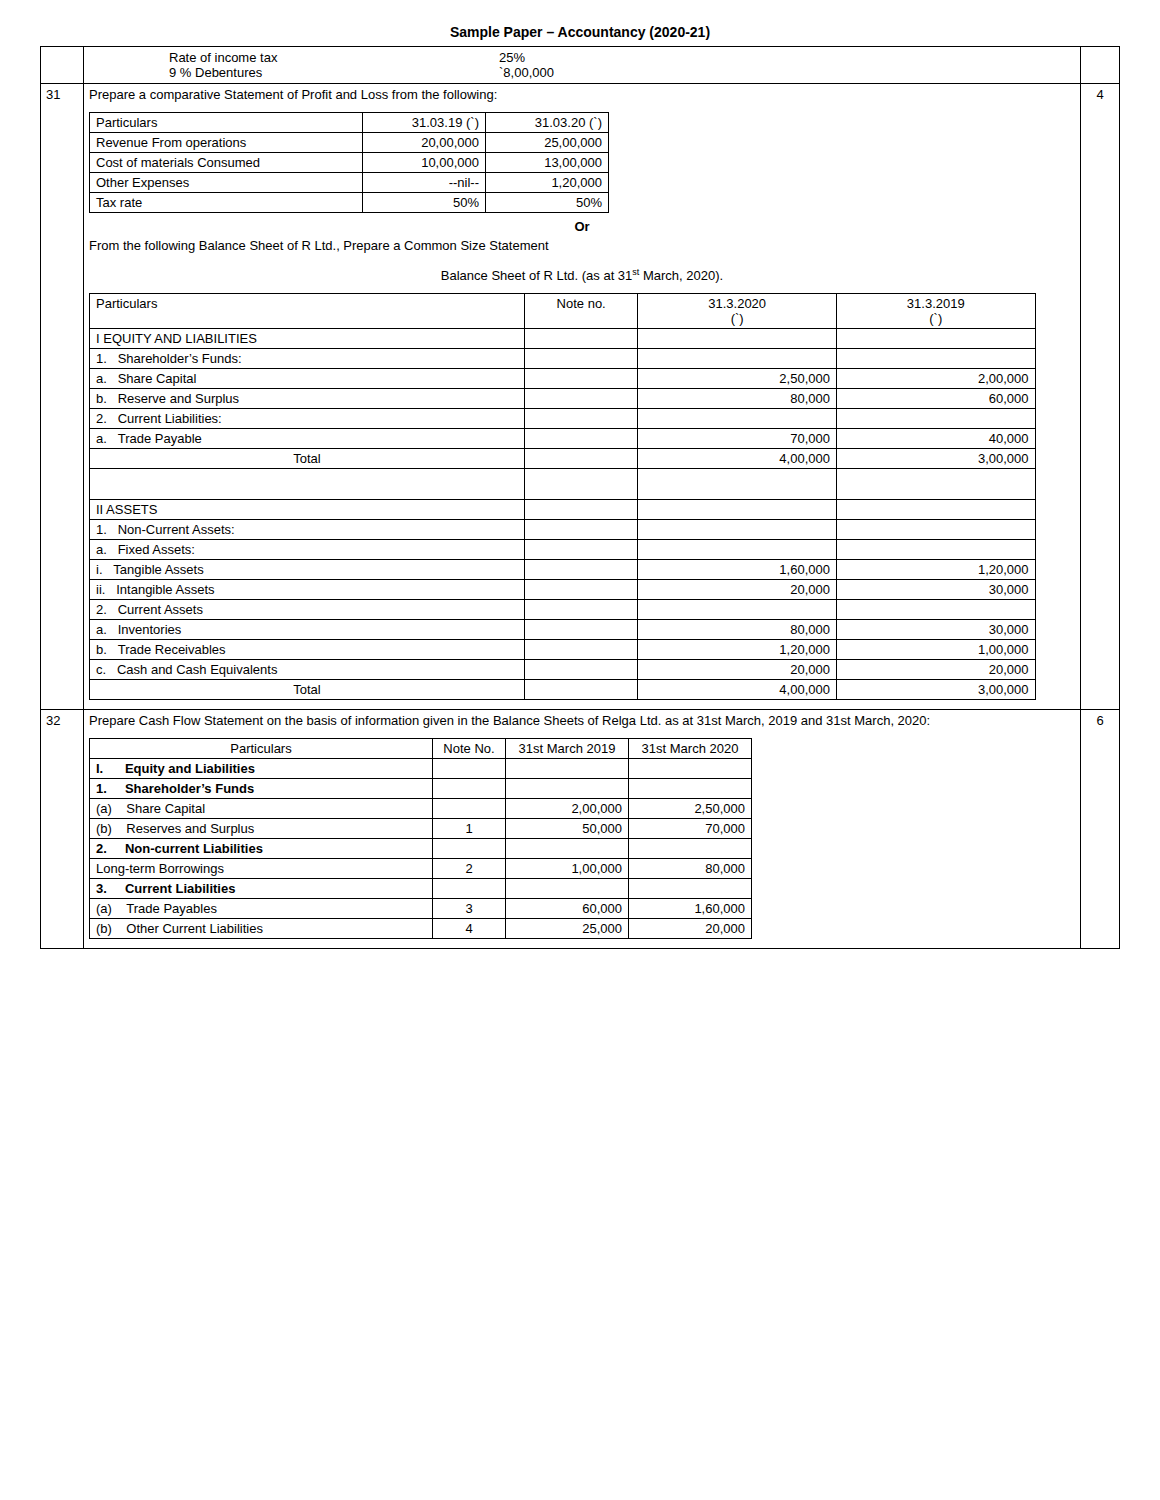Sample Paper – Accountancy (2020-21)
| | Rate of income tax 25% 9 % Debentures `8,00,000 | |
| 31 | Prepare a comparative Statement of Profit and Loss from the following: / Particulars / 31.03.19 (`) / 31.03.20 (`) / / Revenue From operations / 20,00,000 / 25,00,000 / / Cost of materials Consumed / 10,00,000 / 13,00,000 / / Other Expenses / --nil-- / 1,20,000 / / Tax rate / 50% / 50% / Or From the following Balance Sheet of R Ltd., Prepare a Common Size Statement Balance Sheet of R Ltd. (as at 31 st March, 2020). / Particulars / Note no. / 31.3.2020 (`) / 31.3.2019 (`) / / I EQUITY AND LIABILITIES / / / / / 1. Shareholder’s Funds: / / / / / a. Share Capital / / 2,50,000 / 2,00,000 / / b. Reserve and Surplus / / 80,000 / 60,000 / / 2. Current Liabilities: / / / / / a. Trade Payable / / 70,000 / 40,000 / / Total / / 4,00,000 / 3,00,000 / / II ASSETS / / / / / 1. Non-Current Assets: / / / / / a. Fixed Assets: / / / / / i. Tangible Assets / / 1,60,000 / 1,20,000 / / ii. Intangible Assets / / 20,000 / 30,000 / / 2. Current Assets / / / / / a. Inventories / / 80,000 / 30,000 / / b. Trade Receivables / / 1,20,000 / 1,00,000 / / c. Cash and Cash Equivalents / / 20,000 / 20,000 / / Total / / 4,00,000 / 3,00,000 / | 4 |
| 32 | Prepare Cash Flow Statement on the basis of information given in the Balance Sheets of Relga Ltd. as at 31st March, 2019 and 31st March, 2020: / Particulars / Note No. / 31st March 2019 / 31st March 2020 / / I. Equity and Liabilities / / / / / 1. Shareholder’s Funds / / / / / (a) Share Capital / / 2,00,000 / 2,50,000 / / (b) Reserves and Surplus / 1 / 50,000 / 70,000 / / 2. Non-current Liabilities / / / / / Long-term Borrowings / 2 / 1,00,000 / 80,000 / / 3. Current Liabilities / / / / / (a) Trade Payables / 3 / 60,000 / 1,60,000 / / (b) Other Current Liabilities / 4 / 25,000 / 20,000 / | 6 |